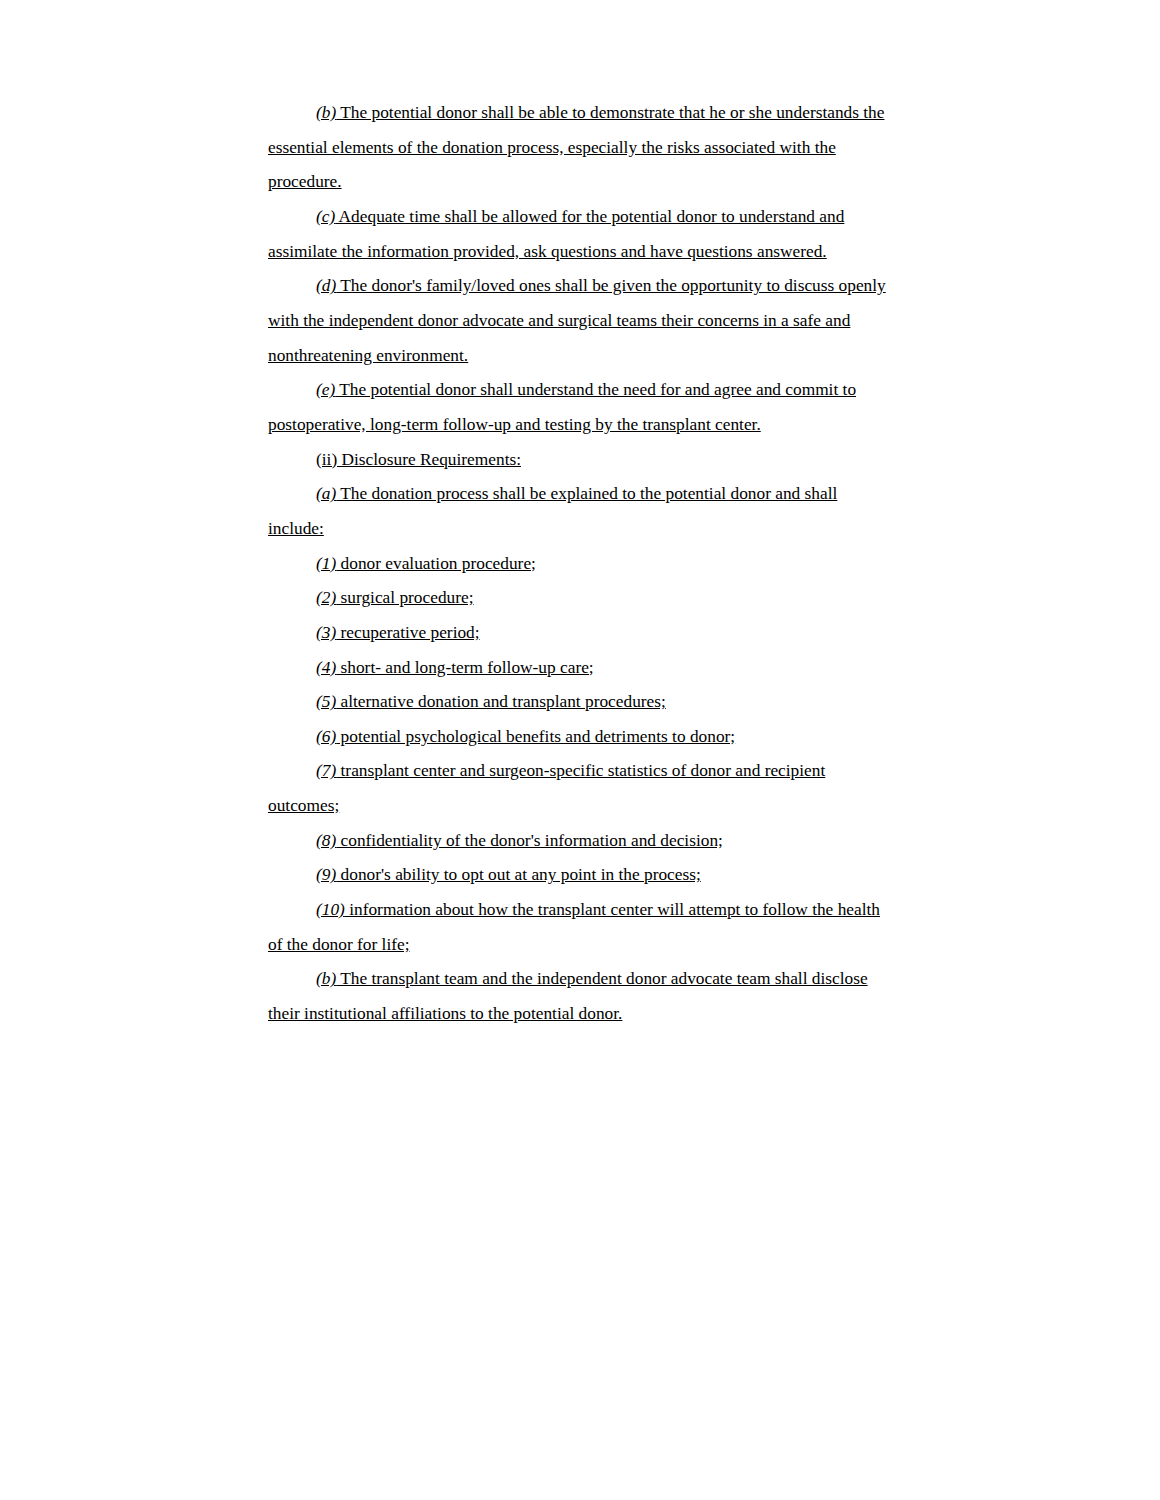(b) The potential donor shall be able to demonstrate that he or she understands the essential elements of the donation process, especially the risks associated with the procedure.
(c) Adequate time shall be allowed for the potential donor to understand and assimilate the information provided, ask questions and have questions answered.
(d) The donor's family/loved ones shall be given the opportunity to discuss openly with the independent donor advocate and surgical teams their concerns in a safe and nonthreatening environment.
(e) The potential donor shall understand the need for and agree and commit to postoperative, long-term follow-up and testing by the transplant center.
(ii) Disclosure Requirements:
(a) The donation process shall be explained to the potential donor and shall include:
(1) donor evaluation procedure;
(2) surgical procedure;
(3) recuperative period;
(4) short- and long-term follow-up care;
(5) alternative donation and transplant procedures;
(6) potential psychological benefits and detriments to donor;
(7) transplant center and surgeon-specific statistics of donor and recipient outcomes;
(8) confidentiality of the donor's information and decision;
(9) donor's ability to opt out at any point in the process;
(10) information about how the transplant center will attempt to follow the health of the donor for life;
(b) The transplant team and the independent donor advocate team shall disclose their institutional affiliations to the potential donor.